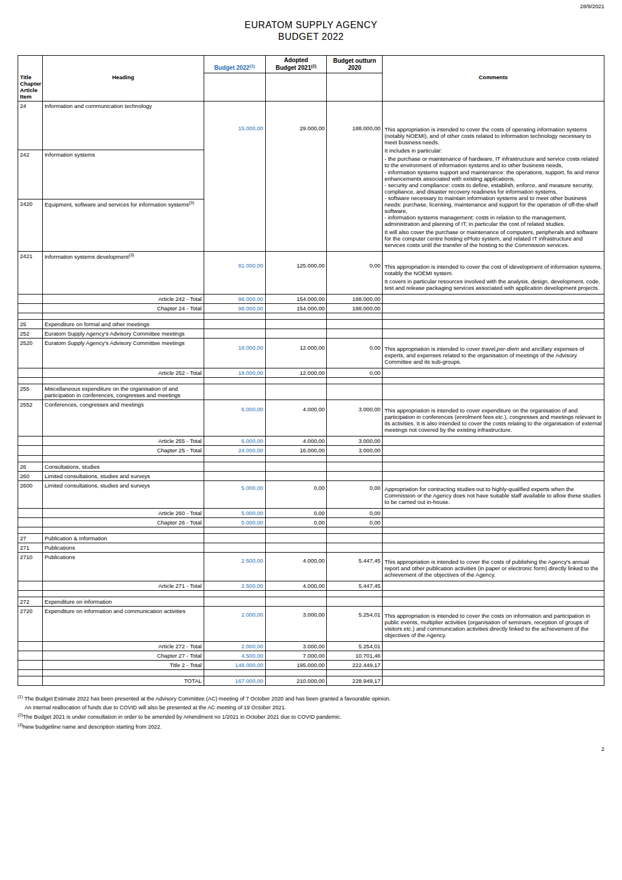28/9/2021
EURATOM SUPPLY AGENCY
BUDGET 2022
| | | Budget 2022 (1) | Adopted Budget 2021 (2) | Budget outturn 2020 | |
| --- | --- | --- | --- | --- | --- |
| Title Chapter Article Item | Heading | | | | Comments |
| 24 | Information and communication technology | 15.000,00 | 29.000,00 | 188.000,00 | This appropriation is intended to cover the costs of operating information systems (notably NOEMI), and of other costs related to information technology necessary to meet business needs. It includes in particular: - the purchase or maintenance of hardware, IT infrastructure and service costs related to the environment of information systems and to other business needs, - information systems support and maintenance: the operations, support, fix and minor enhancements associated with existing applications, - security and compliance: costs to define, establish, enforce, and measure security, compliance, and disaster recovery readiness for information systems, - software necessary to maintain information systems and to meet other business needs: purchase, licensing, maintenance and support for the operation of off-the-shelf software, - information systems management: costs in relation to the management, administration and planning of IT, in particular the cost of related studies. It will also cover the purchase or maintenance of computers, peripherals and software for the computer centre hosting ePluto system, and related IT infrastructure and services costs until the transfer of the hosting to the Commission services. |
| 242 | Information systems |
| 2420 | Equipment, software and services for information systems (3) |
| 2421 | Information systems development (3) | 81.000,00 | 125.000,00 | 0,00 | This appropriation is intended to cover the cost of idevelopment of information systems, notably the NOEMI system. It covers in particular resources involved with the analysis, design, development, code, test and release packaging services associated with application development projects. |
| | Article 242 - Total | 96.000,00 | 154.000,00 | 188.000,00 | |
| | Chapter 24 - Total | 96.000,00 | 154.000,00 | 188.000,00 | |
| 25 | Expenditure on formal and other meetings | | | | |
| 252 | Euratom Supply Agency's Advisory Committee meetings | | | | |
| 2520 | Euratom Supply Agency's Advisory Committee meetings | 18.000,00 | 12.000,00 | 0,00 | This appropriation is intended to cover travel, per-diem and ancillary expenses of experts, and expenses related to the organisation of meetings of the Advisory Committee and its sub-groups. |
| | Article 252 - Total | 18.000,00 | 12.000,00 | 0,00 | |
| 255 | Miscellaneous expenditure on the organisation of and participation in conferences, congresses and meetings | | | | |
| 2552 | Conferences, congresses and meetings | 6.000,00 | 4.000,00 | 3.000,00 | This appropriation is intended to cover expenditure on the organisation of and participation in conferences (enrolment fees etc.), congresses and meetings relevant to its activities. It is also intended to cover the costs relating to the organisation of external meetings not covered by the existing infrastructure. |
| | Article 255 - Total | 6.000,00 | 4.000,00 | 3.000,00 | |
| | Chapter 25 - Total | 24.000,00 | 16.000,00 | 3.000,00 | |
| 26 | Consultations, studies | | | | |
| 260 | Limited consultations, studies and surveys | | | | |
| 2600 | Limited consultations, studies and surveys | 5.000,00 | 0,00 | 0,00 | Appropriation for contracting studies out to highly-qualified experts when the Commission or the Agency does not have suitable staff available to allow these studies to be carried out in-house. |
| | Article 260 - Total | 5.000,00 | 0,00 | 0,00 | |
| | Chapter 26 - Total | 5.000,00 | 0,00 | 0,00 | |
| 27 | Publication & Information | | | | |
| 271 | Publications | | | | |
| 2710 | Publications | 2.500,00 | 4.000,00 | 5.447,45 | This appropriation is intended to cover the costs of publishing the Agency's annual report and other publication activities (in paper or electronic form) directly linked to the achievement of the objectives of the Agency. |
| | Article 271 - Total | 2.500,00 | 4.000,00 | 5.447,45 | |
| 272 | Expenditure on information | | | | |
| 2720 | Expenditure on information and communication activities | 2.000,00 | 3.000,00 | 5.254,01 | This appropriation is intended to cover the costs on information and participation in public events, multiplier activities (organisation of seminars, reception of groups of visitors etc.) and communication activities directly linked to the achievement of the objectives of the Agency. |
| | Article 272 - Total | 2.000,00 | 3.000,00 | 5.254,01 | |
| | Chapter 27 - Total | 4.500,00 | 7.000,00 | 10.701,46 | |
| | Title 2 - Total | 148.000,00 | 195.000,00 | 222.449,17 | |
| | TOTAL | 167.000,00 | 210.000,00 | 228.949,17 | |
(1) The Budget Estimate 2022 has been presented at the Advisory Committee (AC) meeting of 7 October 2020 and has been granted a favourable opinion.
An internal reallocation of funds due to COVID will also be presented at the AC meeting of 19 October 2021.
(2)The Budget 2021 is under consultation in order to be amended by Amendment no 1/2021 in October 2021 due to COVID pandemic.
(3)New budgetline name and description starting from 2022.
2